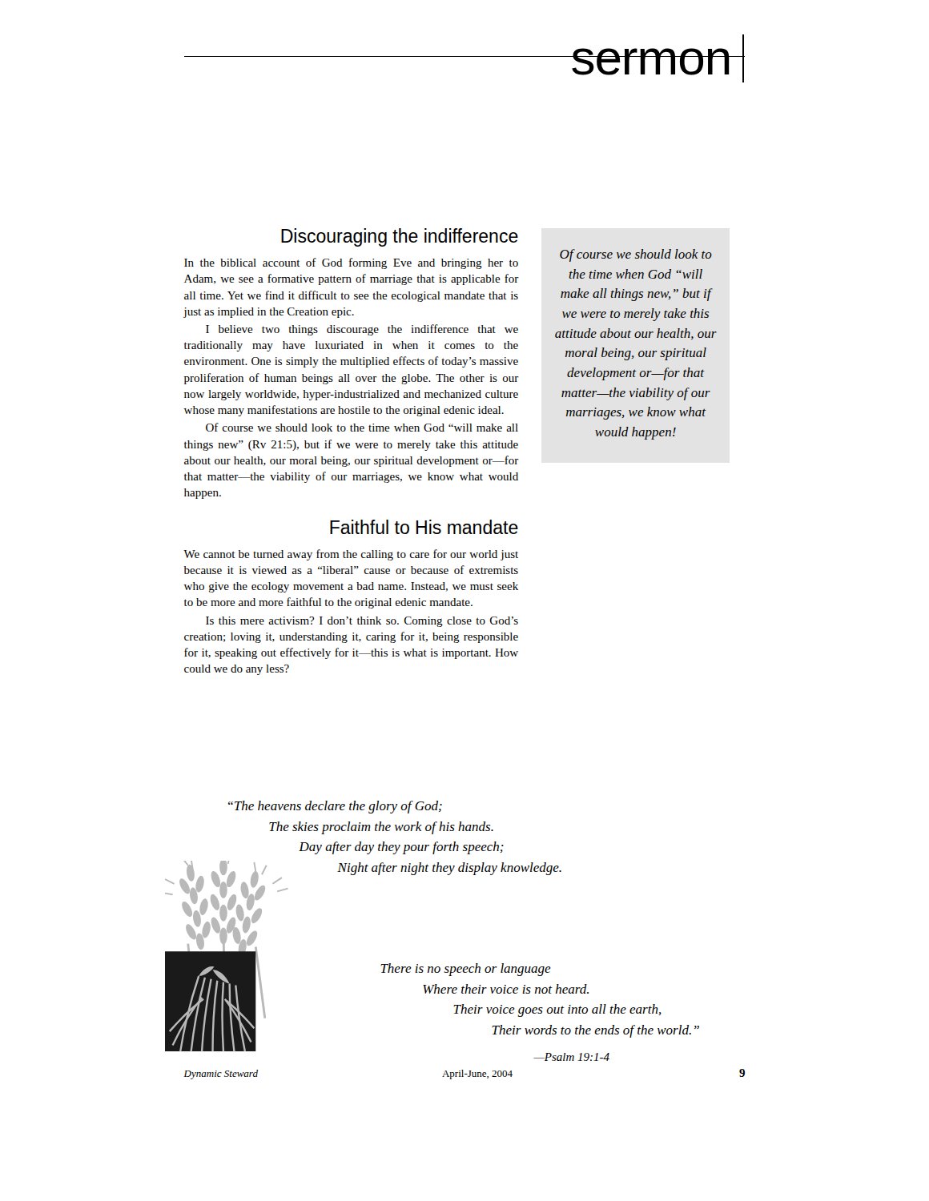sermon
Discouraging the indifference
In the biblical account of God forming Eve and bringing her to Adam, we see a formative pattern of marriage that is applicable for all time. Yet we find it difficult to see the ecological mandate that is just as implied in the Creation epic.
I believe two things discourage the indifference that we traditionally may have luxuriated in when it comes to the environment. One is simply the multiplied effects of today’s massive proliferation of human beings all over the globe. The other is our now largely worldwide, hyper-industrialized and mechanized culture whose many manifestations are hostile to the original edenic ideal.
Of course we should look to the time when God “will make all things new” (Rv 21:5), but if we were to merely take this attitude about our health, our moral being, our spiritual development or—for that matter—the viability of our marriages, we know what would happen.
Faithful to His mandate
We cannot be turned away from the calling to care for our world just because it is viewed as a “liberal” cause or because of extremists who give the ecology movement a bad name. Instead, we must seek to be more and more faithful to the original edenic mandate.
Is this mere activism? I don’t think so. Coming close to God’s creation; loving it, understanding it, caring for it, being responsible for it, speaking out effectively for it—this is what is important. How could we do any less?
Of course we should look to the time when God “will make all things new,” but if we were to merely take this attitude about our health, our moral being, our spiritual development or—for that matter—the viability of our marriages, we know what would happen!
“The heavens declare the glory of God;
The skies proclaim the work of his hands.
Day after day they pour forth speech;
Night after night they display knowledge.
There is no speech or language
Where their voice is not heard.
Their voice goes out into all the earth,
Their words to the ends of the world.”
—Psalm 19:1-4
Dynamic Steward
April-June, 2004
9